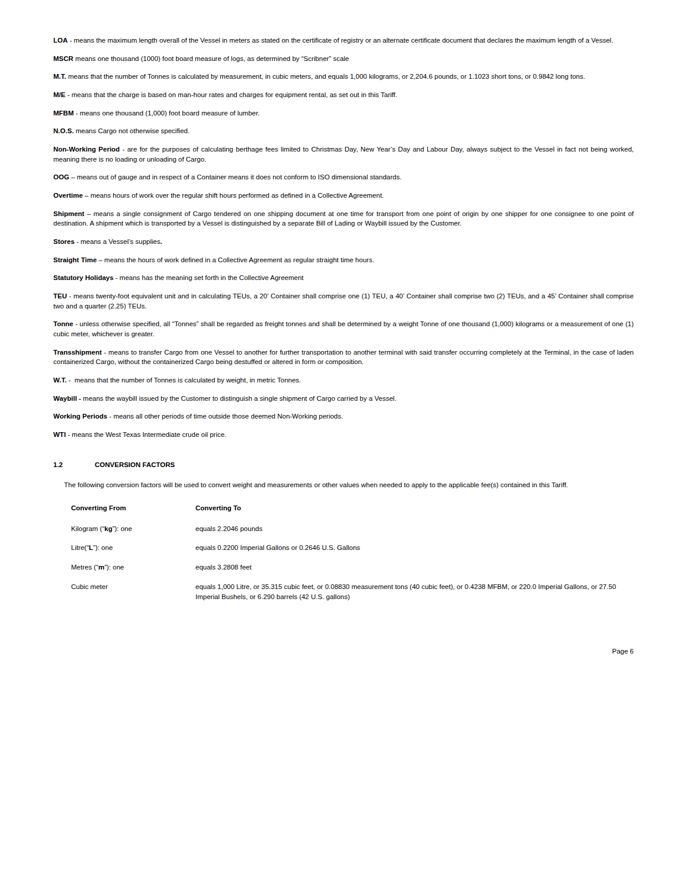LOA - means the maximum length overall of the Vessel in meters as stated on the certificate of registry or an alternate certificate document that declares the maximum length of a Vessel.
MSCR means one thousand (1000) foot board measure of logs, as determined by “Scribner” scale
M.T. means that the number of Tonnes is calculated by measurement, in cubic meters, and equals 1,000 kilograms, or 2,204.6 pounds, or 1.1023 short tons, or 0.9842 long tons.
M/E - means that the charge is based on man-hour rates and charges for equipment rental, as set out in this Tariff.
MFBM - means one thousand (1,000) foot board measure of lumber.
N.O.S. means Cargo not otherwise specified.
Non-Working Period - are for the purposes of calculating berthage fees limited to Christmas Day, New Year’s Day and Labour Day, always subject to the Vessel in fact not being worked, meaning there is no loading or unloading of Cargo.
OOG – means out of gauge and in respect of a Container means it does not conform to ISO dimensional standards.
Overtime – means hours of work over the regular shift hours performed as defined in a Collective Agreement.
Shipment – means a single consignment of Cargo tendered on one shipping document at one time for transport from one point of origin by one shipper for one consignee to one point of destination. A shipment which is transported by a Vessel is distinguished by a separate Bill of Lading or Waybill issued by the Customer.
Stores - means a Vessel’s supplies.
Straight Time – means the hours of work defined in a Collective Agreement as regular straight time hours.
Statutory Holidays - means has the meaning set forth in the Collective Agreement
TEU - means twenty-foot equivalent unit and in calculating TEUs, a 20’ Container shall comprise one (1) TEU, a 40’ Container shall comprise two (2) TEUs, and a 45’ Container shall comprise two and a quarter (2.25) TEUs.
Tonne - unless otherwise specified, all “Tonnes” shall be regarded as freight tonnes and shall be determined by a weight Tonne of one thousand (1,000) kilograms or a measurement of one (1) cubic meter, whichever is greater.
Transshipment - means to transfer Cargo from one Vessel to another for further transportation to another terminal with said transfer occurring completely at the Terminal, in the case of laden containerized Cargo, without the containerized Cargo being destuffed or altered in form or composition.
W.T. - means that the number of Tonnes is calculated by weight, in metric Tonnes.
Waybill - means the waybill issued by the Customer to distinguish a single shipment of Cargo carried by a Vessel.
Working Periods - means all other periods of time outside those deemed Non-Working periods.
WTI - means the West Texas Intermediate crude oil price.
1.2 CONVERSION FACTORS
The following conversion factors will be used to convert weight and measurements or other values when needed to apply to the applicable fee(s) contained in this Tariff.
| Converting From | Converting To |
| --- | --- |
| Kilogram (“ kg ”): one | equals 2.2046 pounds |
| Litre(“ L ”): one | equals 0.2200 Imperial Gallons or 0.2646 U.S. Gallons |
| Metres (“ m ”): one | equals 3.2808 feet |
| Cubic meter | equals 1,000 Litre, or 35.315 cubic feet, or 0.08830 measurement tons (40 cubic feet), or 0.4238 MFBM, or 220.0 Imperial Gallons, or 27.50 Imperial Bushels, or 6.290 barrels (42 U.S. gallons) |
Page 6